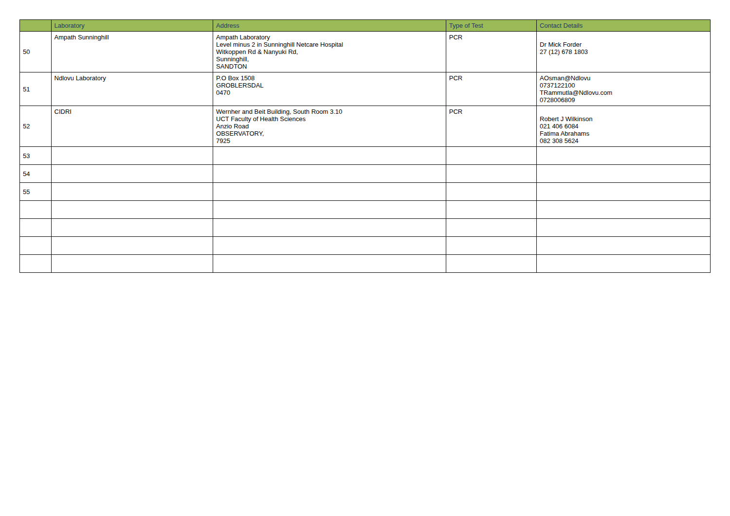| | Laboratory | Address | Type of Test | Contact Details |
| --- | --- | --- | --- | --- |
| 50 | Ampath Sunninghill | Ampath Laboratory Level minus 2 in Sunninghill Netcare Hospital Witkoppen Rd & Nanyuki Rd, Sunninghill, SANDTON | PCR | Dr Mick Forder 27 (12) 678 1803 |
| 51 | Ndlovu Laboratory | P.O Box 1508 GROBLERSDAL 0470 | PCR | AOsman@Ndlovu 0737122100 TRammutla@Ndlovu.com 0728006809 |
| 52 | CIDRI | Wernher and Beit Building, South Room 3.10 UCT Faculty of Health Sciences Anzio Road OBSERVATORY, 7925 | PCR | Robert J Wilkinson 021 406 6084 Fatima Abrahams 082 308 5624 |
| 53 | | | | |
| 54 | | | | |
| 55 | | | | |